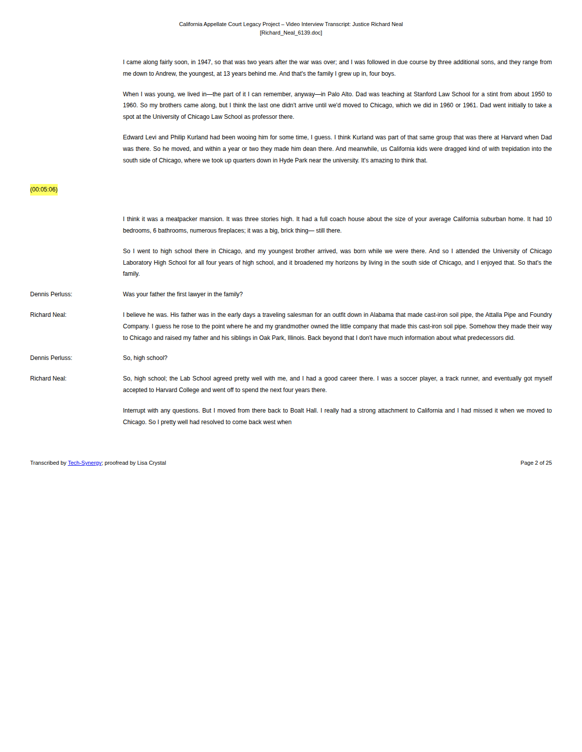California Appellate Court Legacy Project – Video Interview Transcript: Justice Richard Neal
[Richard_Neal_6139.doc]
I came along fairly soon, in 1947, so that was two years after the war was over; and I was followed in due course by three additional sons, and they range from me down to Andrew, the youngest, at 13 years behind me. And that's the family I grew up in, four boys.
When I was young, we lived in—the part of it I can remember, anyway—in Palo Alto. Dad was teaching at Stanford Law School for a stint from about 1950 to 1960. So my brothers came along, but I think the last one didn't arrive until we'd moved to Chicago, which we did in 1960 or 1961. Dad went initially to take a spot at the University of Chicago Law School as professor there.
Edward Levi and Philip Kurland had been wooing him for some time, I guess. I think Kurland was part of that same group that was there at Harvard when Dad was there. So he moved, and within a year or two they made him dean there. And meanwhile, us California kids were dragged kind of with trepidation into the south side of Chicago, where we took up quarters down in Hyde Park near the university. It's amazing to think that.
(00:05:06)
I think it was a meatpacker mansion. It was three stories high. It had a full coach house about the size of your average California suburban home. It had 10 bedrooms, 6 bathrooms, numerous fireplaces; it was a big, brick thing— still there.
So I went to high school there in Chicago, and my youngest brother arrived, was born while we were there. And so I attended the University of Chicago Laboratory High School for all four years of high school, and it broadened my horizons by living in the south side of Chicago, and I enjoyed that. So that's the family.
Dennis Perluss:
Was your father the first lawyer in the family?
Richard Neal:
I believe he was. His father was in the early days a traveling salesman for an outfit down in Alabama that made cast-iron soil pipe, the Attalla Pipe and Foundry Company. I guess he rose to the point where he and my grandmother owned the little company that made this cast-iron soil pipe. Somehow they made their way to Chicago and raised my father and his siblings in Oak Park, Illinois. Back beyond that I don't have much information about what predecessors did.
Dennis Perluss:
So, high school?
Richard Neal:
So, high school; the Lab School agreed pretty well with me, and I had a good career there. I was a soccer player, a track runner, and eventually got myself accepted to Harvard College and went off to spend the next four years there.
Interrupt with any questions. But I moved from there back to Boalt Hall. I really had a strong attachment to California and I had missed it when we moved to Chicago. So I pretty well had resolved to come back west when
Transcribed by Tech-Synergy; proofread by Lisa Crystal
Page 2 of 25